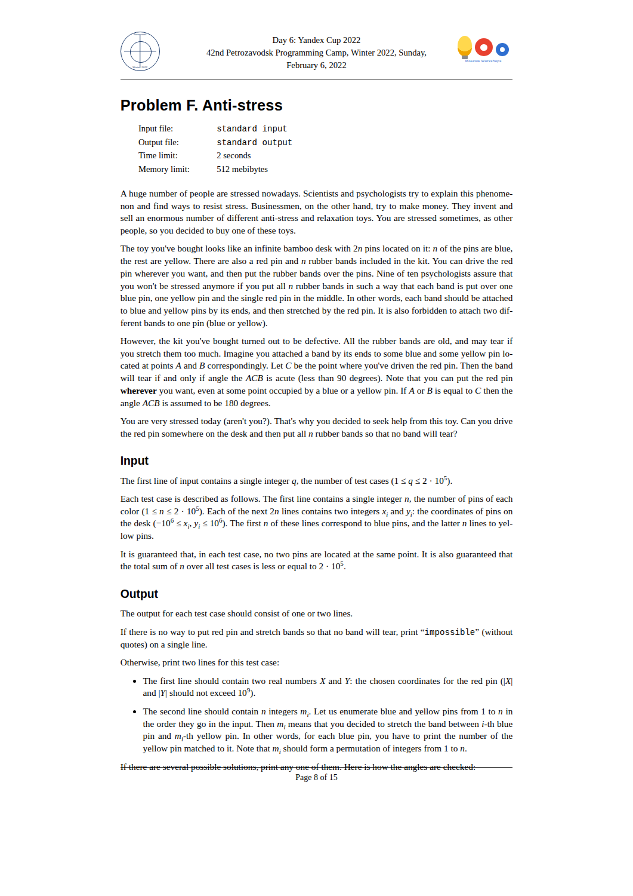Petrozavodsk
Winter 2022
Day 6: Yandex Cup 2022
42nd Petrozavodsk Programming Camp, Winter 2022, Sunday, February 6, 2022
Moscow Workshops
Problem F. Anti-stress
| Input file: | standard input |
| Output file: | standard output |
| Time limit: | 2 seconds |
| Memory limit: | 512 mebibytes |
A huge number of people are stressed nowadays. Scientists and psychologists try to explain this phenomenon and find ways to resist stress. Businessmen, on the other hand, try to make money. They invent and sell an enormous number of different anti-stress and relaxation toys. You are stressed sometimes, as other people, so you decided to buy one of these toys.
The toy you've bought looks like an infinite bamboo desk with 2n pins located on it: n of the pins are blue, the rest are yellow. There are also a red pin and n rubber bands included in the kit. You can drive the red pin wherever you want, and then put the rubber bands over the pins. Nine of ten psychologists assure that you won't be stressed anymore if you put all n rubber bands in such a way that each band is put over one blue pin, one yellow pin and the single red pin in the middle. In other words, each band should be attached to blue and yellow pins by its ends, and then stretched by the red pin. It is also forbidden to attach two different bands to one pin (blue or yellow).
However, the kit you've bought turned out to be defective. All the rubber bands are old, and may tear if you stretch them too much. Imagine you attached a band by its ends to some blue and some yellow pin located at points A and B correspondingly. Let C be the point where you've driven the red pin. Then the band will tear if and only if angle the ACB is acute (less than 90 degrees). Note that you can put the red pin wherever you want, even at some point occupied by a blue or a yellow pin. If A or B is equal to C then the angle ACB is assumed to be 180 degrees.
You are very stressed today (aren't you?). That's why you decided to seek help from this toy. Can you drive the red pin somewhere on the desk and then put all n rubber bands so that no band will tear?
Input
The first line of input contains a single integer q, the number of test cases (1 ≤ q ≤ 2 · 105).
Each test case is described as follows. The first line contains a single integer n, the number of pins of each color (1 ≤ n ≤ 2 · 105). Each of the next 2n lines contains two integers xi and yi: the coordinates of pins on the desk (−106 ≤ xi, yi ≤ 106). The first n of these lines correspond to blue pins, and the latter n lines to yellow pins.
It is guaranteed that, in each test case, no two pins are located at the same point. It is also guaranteed that the total sum of n over all test cases is less or equal to 2 · 105.
Output
The output for each test case should consist of one or two lines.
If there is no way to put red pin and stretch bands so that no band will tear, print “impossible” (without quotes) on a single line.
Otherwise, print two lines for this test case:
The first line should contain two real numbers X and Y: the chosen coordinates for the red pin (|X| and |Y| should not exceed 109).
The second line should contain n integers mi. Let us enumerate blue and yellow pins from 1 to n in the order they go in the input. Then mi means that you decided to stretch the band between i-th blue pin and mi-th yellow pin. In other words, for each blue pin, you have to print the number of the yellow pin matched to it. Note that mi should form a permutation of integers from 1 to n.
If there are several possible solutions, print any one of them. Here is how the angles are checked:
Page 8 of 15